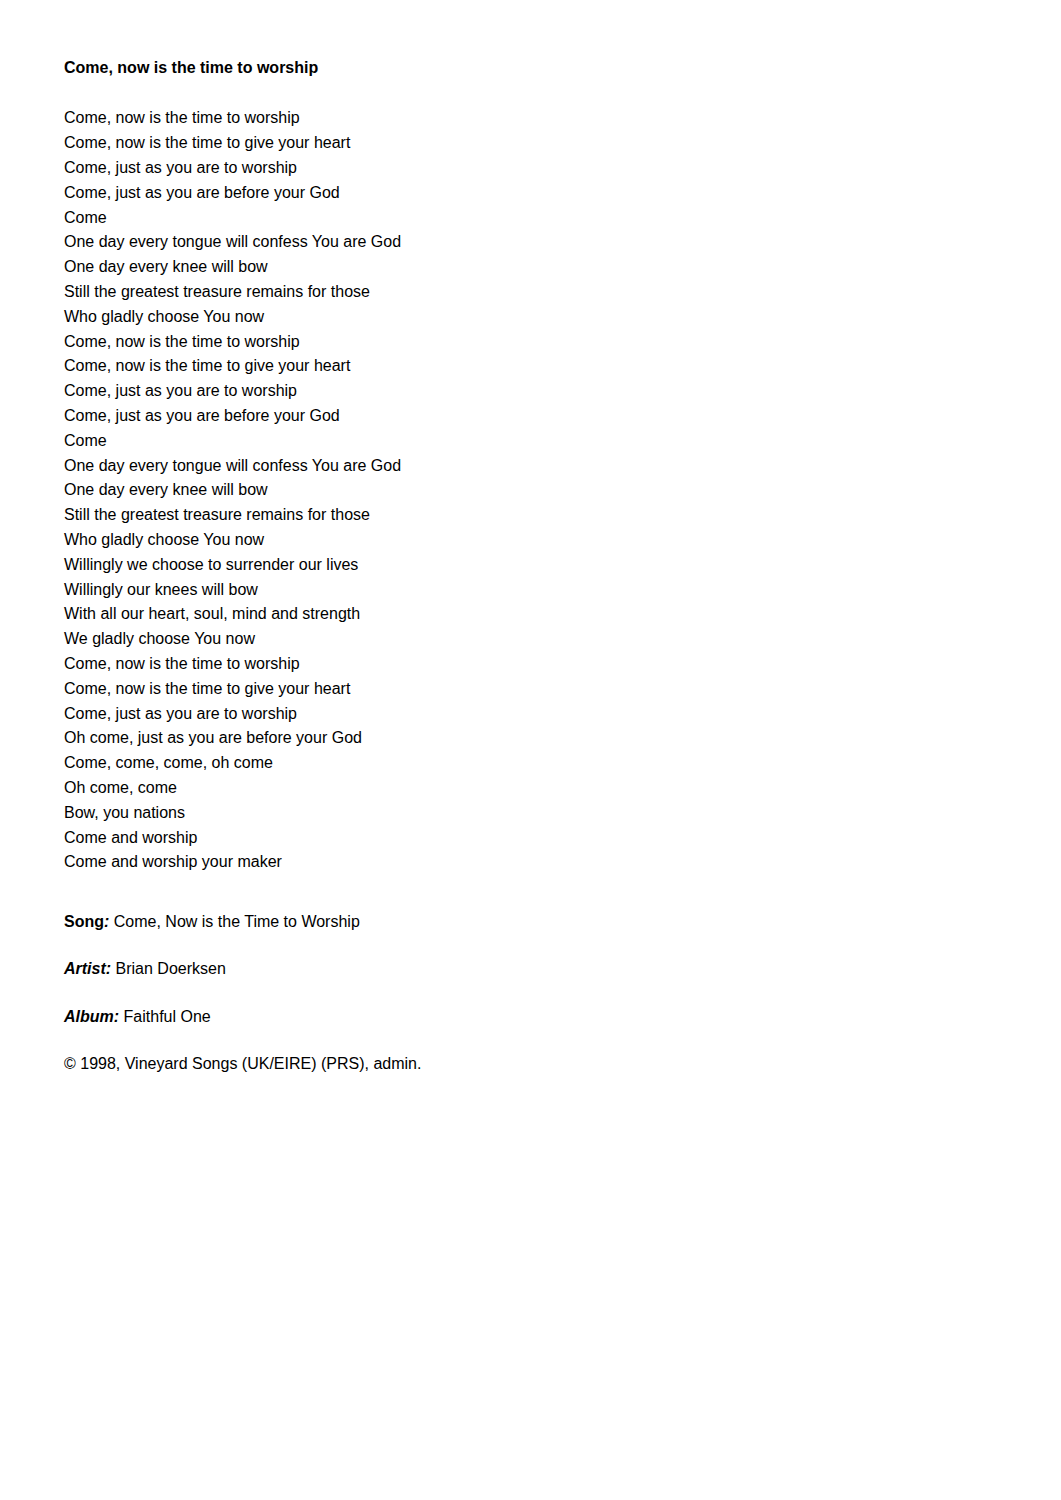Come, now is the time to worship
Come, now is the time to worship
Come, now is the time to give your heart
Come, just as you are to worship
Come, just as you are before your God
Come
One day every tongue will confess You are God
One day every knee will bow
Still the greatest treasure remains for those
Who gladly choose You now
Come, now is the time to worship
Come, now is the time to give your heart
Come, just as you are to worship
Come, just as you are before your God
Come
One day every tongue will confess You are God
One day every knee will bow
Still the greatest treasure remains for those
Who gladly choose You now
Willingly we choose to surrender our lives
Willingly our knees will bow
With all our heart, soul, mind and strength
We gladly choose You now
Come, now is the time to worship
Come, now is the time to give your heart
Come, just as you are to worship
Oh come, just as you are before your God
Come, come, come, oh come
Oh come, come
Bow, you nations
Come and worship
Come and worship your maker
Song: Come, Now is the Time to Worship
Artist: Brian Doerksen
Album: Faithful One
© 1998, Vineyard Songs (UK/EIRE) (PRS), admin.